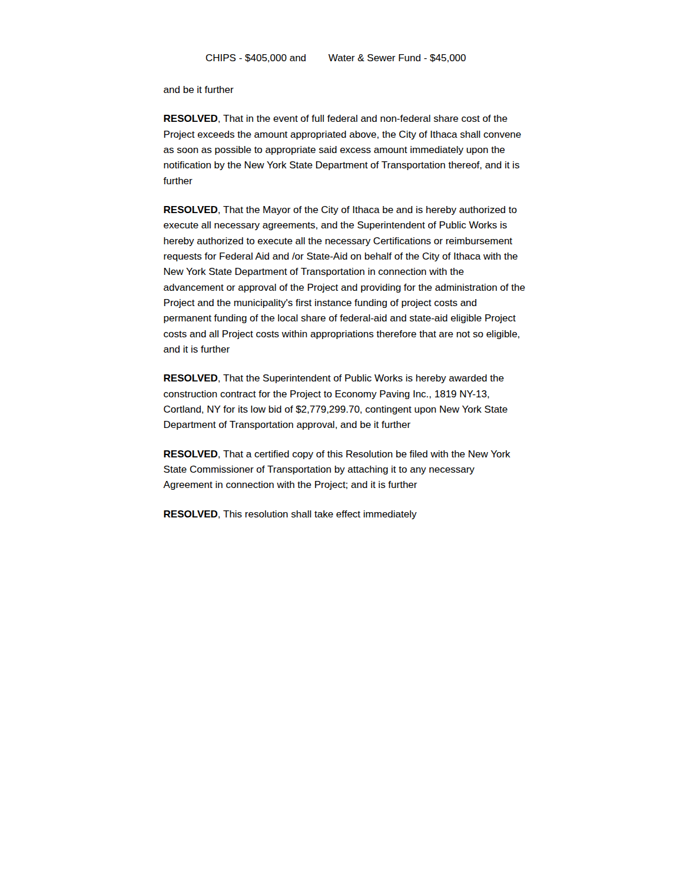CHIPS - $405,000 and Water & Sewer Fund - $45,000
and be it further
RESOLVED, That in the event of full federal and non-federal share cost of the Project exceeds the amount appropriated above, the City of Ithaca shall convene as soon as possible to appropriate said excess amount immediately upon the notification by the New York State Department of Transportation thereof, and it is further
RESOLVED, That the Mayor of the City of Ithaca be and is hereby authorized to execute all necessary agreements, and the Superintendent of Public Works is hereby authorized to execute all the necessary Certifications or reimbursement requests for Federal Aid and /or State-Aid on behalf of the City of Ithaca with the New York State Department of Transportation in connection with the advancement or approval of the Project and providing for the administration of the Project and the municipality's first instance funding of project costs and permanent funding of the local share of federal-aid and state-aid eligible Project costs and all Project costs within appropriations therefore that are not so eligible, and it is further
RESOLVED, That the Superintendent of Public Works is hereby awarded the construction contract for the Project to Economy Paving Inc., 1819 NY-13, Cortland, NY for its low bid of $2,779,299.70, contingent upon New York State Department of Transportation approval, and be it further
RESOLVED, That a certified copy of this Resolution be filed with the New York State Commissioner of Transportation by attaching it to any necessary Agreement in connection with the Project; and it is further
RESOLVED, This resolution shall take effect immediately